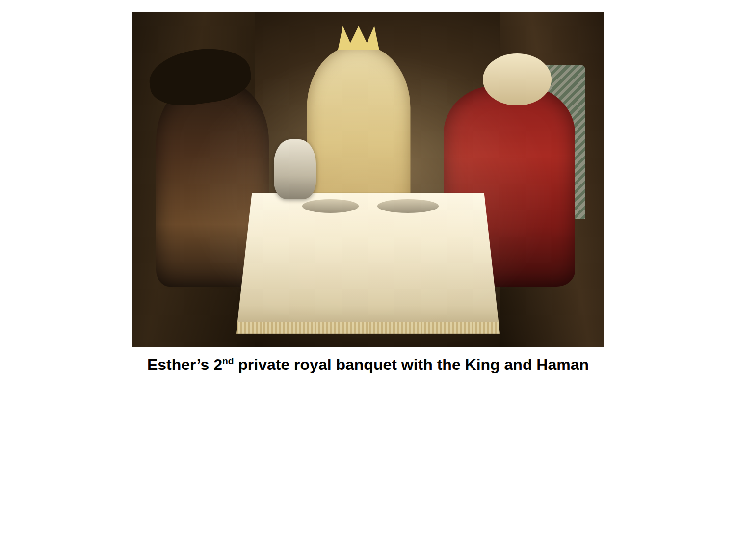Esther’s 2nd private royal banquet with the King and Haman